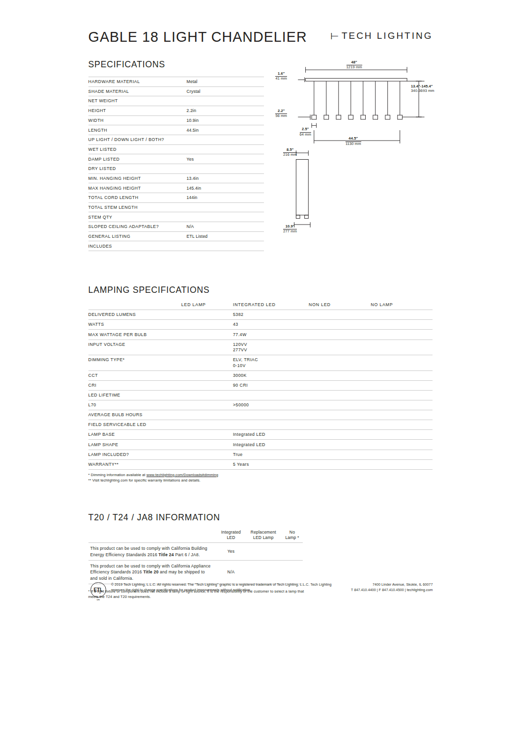GABLE 18 LIGHT CHANDELIER
⊢ TECH LIGHTING
SPECIFICATIONS
| Hardware Material | Metal |
| Shade Material | Crystal |
| Net Weight | |
| Height | 2.2in |
| Width | 10.9in |
| Length | 44.5in |
| Up Light / Down Light / Both? | |
| Wet Listed | |
| Damp Listed | Yes |
| Dry Listed | |
| Min. Hanging Height | 13.4in |
| Max Hanging Height | 145.4in |
| Total Cord Length | 144in |
| Total Stem Length | |
| Stem Qty | |
| Sloped Ceiling Adaptable? | N/A |
| General Listing | ETL Listed |
| Includes | |
48"1219 mm
1.6"41 mm
2.2"56 mm
2.5"64 mm
13.4"-145.4"340-3693 mm
44.5"1130 mm
8.5"216 mm
10.9"277 mm
LAMPING SPECIFICATIONS
| | LED LAMP | INTEGRATED LED | NON LED | NO LAMP |
| --- | --- | --- | --- | --- |
| Delivered Lumens | | 5382 | | |
| Watts | | 43 | | |
| Max Wattage Per Bulb | | 77.4W | | |
| Input Voltage | | 120VV 277VV | | |
| Dimming Type* | | ELV, TRIAC 0-10V | | |
| CCT | | 3000K | | |
| CRI | | 90 CRI | | |
| LED Lifetime | | | | |
| L70 | | >50000 | | |
| Average Bulb Hours | | | | |
| Field Serviceable LED | | | | |
| Lamp Base | | Integrated LED | | |
| Lamp Shape | | Integrated LED | | |
| Lamp Included? | | True | | |
| Warranty** | | 5 Years | | |
* Dimming information available at www.techlighting.com/Downloads#dimming
** Visit techlighting.com for specific warranty limitations and details.
T20 / T24 / JA8 INFORMATION
| | Integrated LED | Replacement LED Lamp | No Lamp * |
| --- | --- | --- | --- |
| This product can be used to comply with California Building Energy Efficiency Standards 2016 Title 24 Part 6 / JA8. | Yes | | |
| This product can be used to comply with California Appliance Efficiency Standards 2016 Title 20 and may be shipped to and sold in California. | N/A | | |
* If a light fixture or component does not include a lamp or light source, it is the responsibility of the customer to select a lamp that meets the T24 and T20 requirements.
ETL
us
© 2019 Tech Lighting, L.L.C. All rights reserved. The "Tech Lighting" graphic is a registered trademark of Tech Lighting, L.L.C. Tech Lighting reserves the right to change specifications for product improvements without notification.
7400 Linder Avenue, Skokie, IL 60077
T 847.410.4400 | F 847.410.4500 | techlighting.com